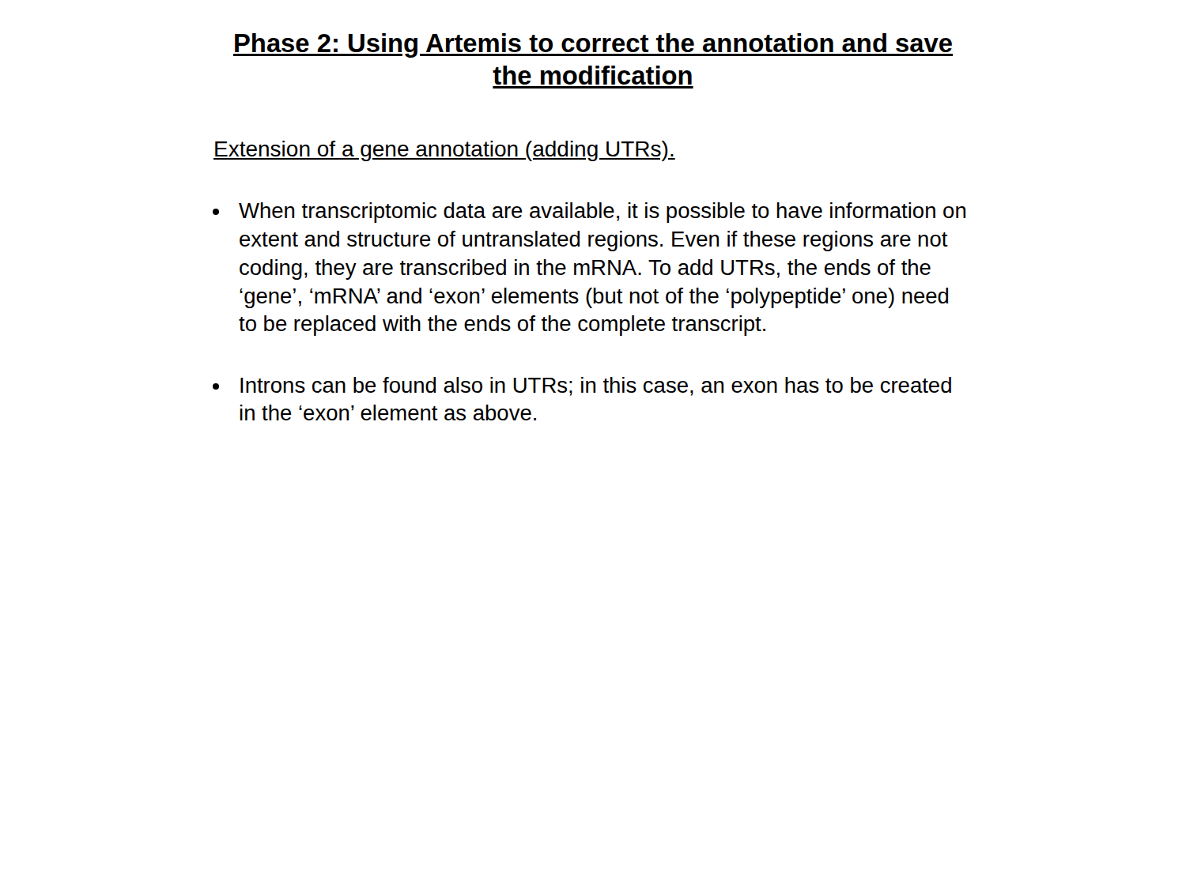Phase 2: Using Artemis to correct the annotation and save the modification
Extension of a gene annotation (adding UTRs).
When transcriptomic data are available, it is possible to have information on extent and structure of untranslated regions. Even if these regions are not coding, they are transcribed in the mRNA. To add UTRs, the ends of the ‘gene’, ‘mRNA’ and ‘exon’ elements (but not of the ‘polypeptide’ one) need to be replaced with the ends of the complete transcript.
Introns can be found also in UTRs; in this case, an exon has to be created in the ‘exon’ element as above.